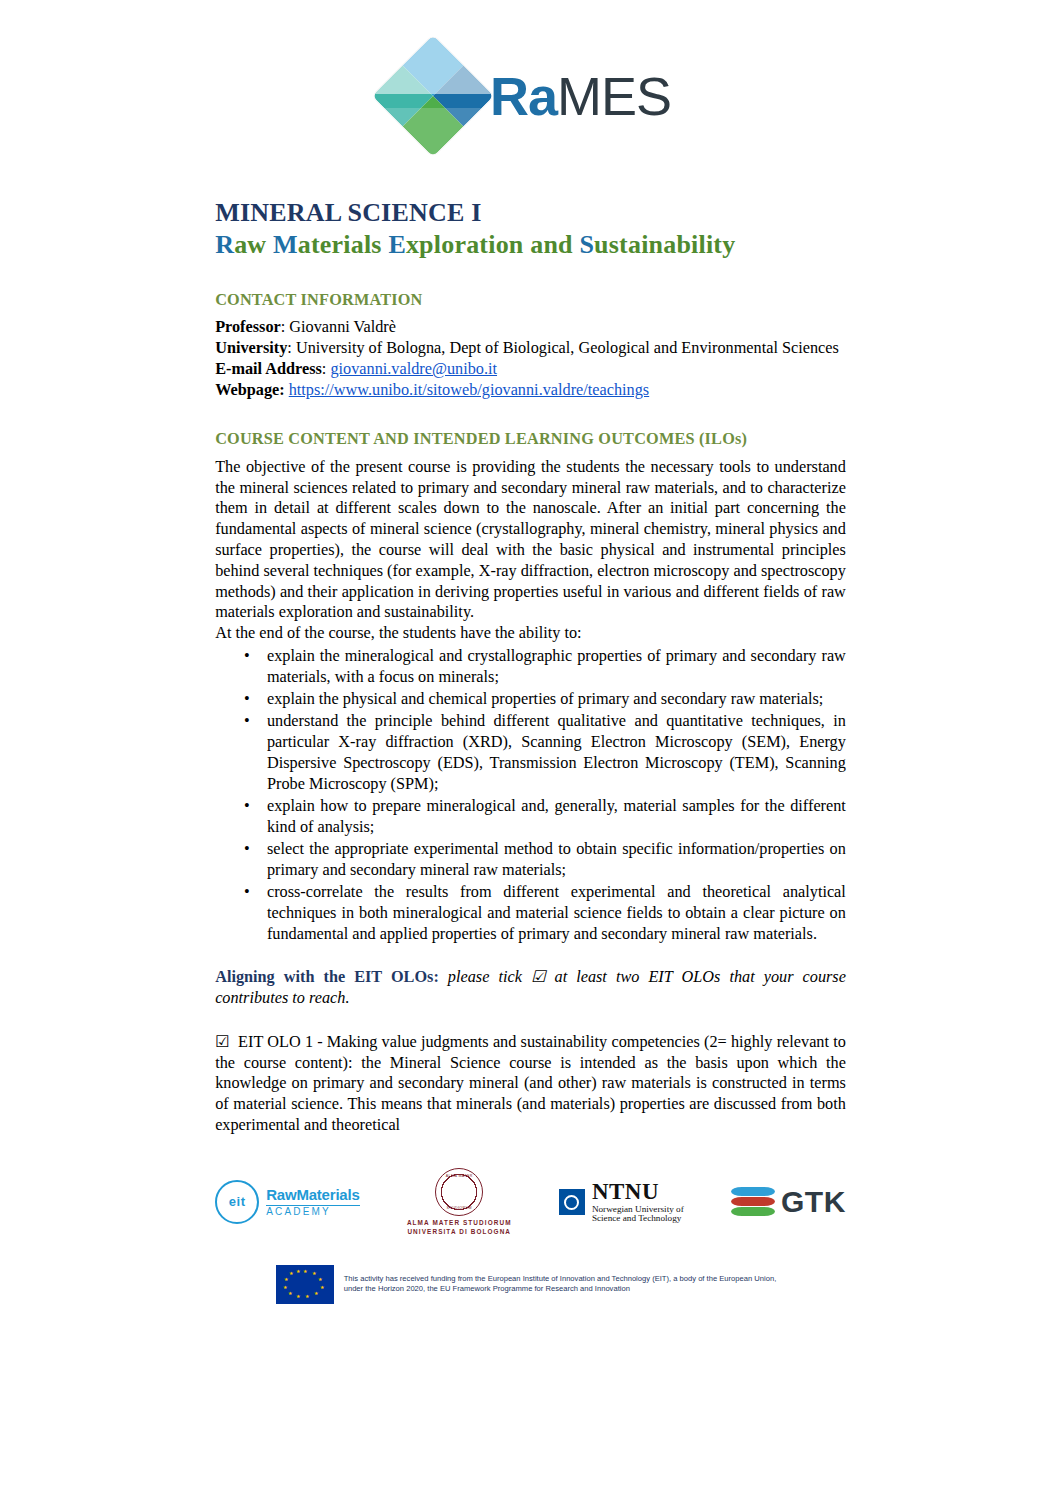Ra MES
MINERAL SCIENCE I Raw Materials Exploration and Sustainability
CONTACT INFORMATION
Professor: Giovanni Valdrè
University: University of Bologna, Dept of Biological, Geological and Environmental Sciences
E-mail Address: giovanni.valdre@unibo.it
Webpage: https://www.unibo.it/sitoweb/giovanni.valdre/teachings
COURSE CONTENT AND INTENDED LEARNING OUTCOMES (ILOs)
The objective of the present course is providing the students the necessary tools to understand the mineral sciences related to primary and secondary mineral raw materials, and to characterize them in detail at different scales down to the nanoscale. After an initial part concerning the fundamental aspects of mineral science (crystallography, mineral chemistry, mineral physics and surface properties), the course will deal with the basic physical and instrumental principles behind several techniques (for example, X-ray diffraction, electron microscopy and spectroscopy methods) and their application in deriving properties useful in various and different fields of raw materials exploration and sustainability.
At the end of the course, the students have the ability to:
explain the mineralogical and crystallographic properties of primary and secondary raw materials, with a focus on minerals;
explain the physical and chemical properties of primary and secondary raw materials;
understand the principle behind different qualitative and quantitative techniques, in particular X-ray diffraction (XRD), Scanning Electron Microscopy (SEM), Energy Dispersive Spectroscopy (EDS), Transmission Electron Microscopy (TEM), Scanning Probe Microscopy (SPM);
explain how to prepare mineralogical and, generally, material samples for the different kind of analysis;
select the appropriate experimental method to obtain specific information/properties on primary and secondary mineral raw materials;
cross-correlate the results from different experimental and theoretical analytical techniques in both mineralogical and material science fields to obtain a clear picture on fundamental and applied properties of primary and secondary mineral raw materials.
Aligning with the EIT OLOs: please tick ☑ at least two EIT OLOs that your course contributes to reach.
☑ EIT OLO 1 - Making value judgments and sustainability competencies (2= highly relevant to the course content): the Mineral Science course is intended as the basis upon which the knowledge on primary and secondary mineral (and other) raw materials is constructed in terms of material science. This means that minerals (and materials) properties are discussed from both experimental and theoretical
eit
RawMaterials
ACADEMY
ALMA MATER STUDIORUM
UNIVERSITA DI BOLOGNA
NTNU
Norwegian University of Science and Technology
GTK
★ ★ ★ ★ ★ ★ ★ ★ ★ ★ ★ ★
This activity has received funding from the European Institute of Innovation and Technology (EIT), a body of the European Union, under the Horizon 2020, the EU Framework Programme for Research and Innovation